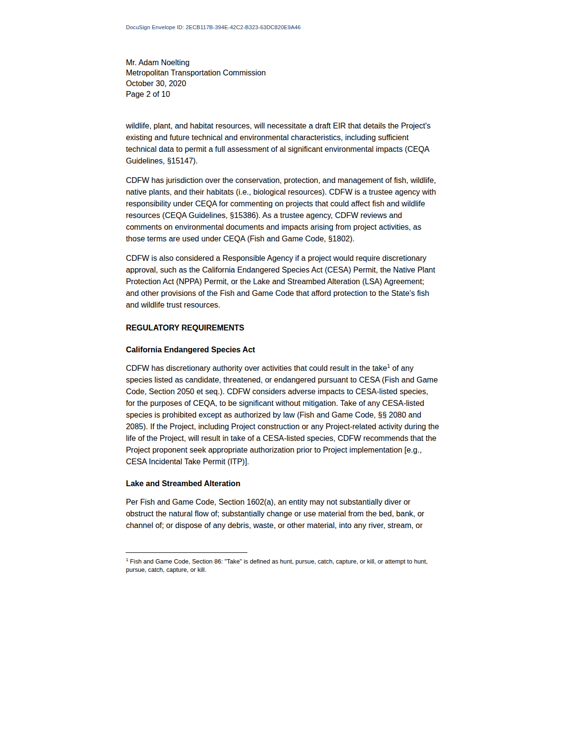DocuSign Envelope ID: 2ECB117B-394E-42C2-B323-63DC820E9A46
Mr. Adam Noelting
Metropolitan Transportation Commission
October 30, 2020
Page 2 of 10
wildlife, plant, and habitat resources, will necessitate a draft EIR that details the Project's existing and future technical and environmental characteristics, including sufficient technical data to permit a full assessment of al significant environmental impacts (CEQA Guidelines, §15147).
CDFW has jurisdiction over the conservation, protection, and management of fish, wildlife, native plants, and their habitats (i.e., biological resources). CDFW is a trustee agency with responsibility under CEQA for commenting on projects that could affect fish and wildlife resources (CEQA Guidelines, §15386). As a trustee agency, CDFW reviews and comments on environmental documents and impacts arising from project activities, as those terms are used under CEQA (Fish and Game Code, §1802).
CDFW is also considered a Responsible Agency if a project would require discretionary approval, such as the California Endangered Species Act (CESA) Permit, the Native Plant Protection Act (NPPA) Permit, or the Lake and Streambed Alteration (LSA) Agreement; and other provisions of the Fish and Game Code that afford protection to the State's fish and wildlife trust resources.
REGULATORY REQUIREMENTS
California Endangered Species Act
CDFW has discretionary authority over activities that could result in the take1 of any species listed as candidate, threatened, or endangered pursuant to CESA (Fish and Game Code, Section 2050 et seq.). CDFW considers adverse impacts to CESA-listed species, for the purposes of CEQA, to be significant without mitigation. Take of any CESA-listed species is prohibited except as authorized by law (Fish and Game Code, §§ 2080 and 2085). If the Project, including Project construction or any Project-related activity during the life of the Project, will result in take of a CESA-listed species, CDFW recommends that the Project proponent seek appropriate authorization prior to Project implementation [e.g., CESA Incidental Take Permit (ITP)].
Lake and Streambed Alteration
Per Fish and Game Code, Section 1602(a), an entity may not substantially diver or obstruct the natural flow of; substantially change or use material from the bed, bank, or channel of; or dispose of any debris, waste, or other material, into any river, stream, or
1 Fish and Game Code, Section 86: "Take" is defined as hunt, pursue, catch, capture, or kill, or attempt to hunt, pursue, catch, capture, or kill.